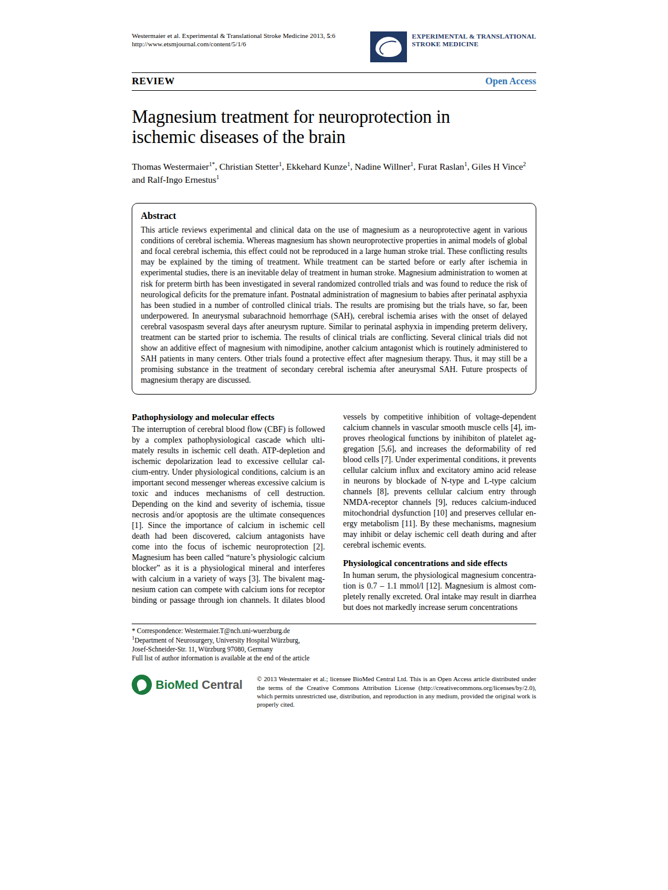Westermaier et al. Experimental & Translational Stroke Medicine 2013, 5:6
http://www.etsmjournal.com/content/5/1/6
Experimental & Translational
Stroke Medicine
REVIEW
Open Access
Magnesium treatment for neuroprotection in
ischemic diseases of the brain
Thomas Westermaier1*, Christian Stetter1, Ekkehard Kunze1, Nadine Willner1, Furat Raslan1, Giles H Vince2
and Ralf-Ingo Ernestus1
Abstract
This article reviews experimental and clinical data on the use of magnesium as a neuroprotective agent in various conditions of cerebral ischemia. Whereas magnesium has shown neuroprotective properties in animal models of global and focal cerebral ischemia, this effect could not be reproduced in a large human stroke trial. These conflicting results may be explained by the timing of treatment. While treatment can be started before or early after ischemia in experimental studies, there is an inevitable delay of treatment in human stroke. Magnesium administration to women at risk for preterm birth has been investigated in several randomized controlled trials and was found to reduce the risk of neurological deficits for the premature infant. Postnatal administration of magnesium to babies after perinatal asphyxia has been studied in a number of controlled clinical trials. The results are promising but the trials have, so far, been underpowered. In aneurysmal subarachnoid hemorrhage (SAH), cerebral ischemia arises with the onset of delayed cerebral vasospasm several days after aneurysm rupture. Similar to perinatal asphyxia in impending preterm delivery, treatment can be started prior to ischemia. The results of clinical trials are conflicting. Several clinical trials did not show an additive effect of magnesium with nimodipine, another calcium antagonist which is routinely administered to SAH patients in many centers. Other trials found a protective effect after magnesium therapy. Thus, it may still be a promising substance in the treatment of secondary cerebral ischemia after aneurysmal SAH. Future prospects of magnesium therapy are discussed.
Pathophysiology and molecular effects
The interruption of cerebral blood flow (CBF) is followed by a complex pathophysiological cascade which ultimately results in ischemic cell death. ATP-depletion and ischemic depolarization lead to excessive cellular calcium-entry. Under physiological conditions, calcium is an important second messenger whereas excessive calcium is toxic and induces mechanisms of cell destruction. Depending on the kind and severity of ischemia, tissue necrosis and/or apoptosis are the ultimate consequences [1]. Since the importance of calcium in ischemic cell death had been discovered, calcium antagonists have come into the focus of ischemic neuroprotection [2]. Magnesium has been called “nature’s physiologic calcium blocker” as it is a physiological mineral and interferes with calcium in a variety of ways [3]. The bivalent magnesium cation can compete with calcium ions for receptor binding or passage through ion channels. It dilates blood vessels by competitive inhibition of voltage-dependent calcium channels in vascular smooth muscle cells [4], improves rheological functions by inihibiton of platelet aggregation [5,6], and increases the deformability of red blood cells [7]. Under experimental conditions, it prevents cellular calcium influx and excitatory amino acid release in neurons by blockade of N-type and L-type calcium channels [8], prevents cellular calcium entry through NMDA-receptor channels [9], reduces calcium-induced mitochondrial dysfunction [10] and preserves cellular energy metabolism [11]. By these mechanisms, magnesium may inhibit or delay ischemic cell death during and after cerebral ischemic events.
Physiological concentrations and side effects
In human serum, the physiological magnesium concentration is 0.7 – 1.1 mmol/l [12]. Magnesium is almost completely renally excreted. Oral intake may result in diarrhea but does not markedly increase serum concentrations
* Correspondence: Westermaier.T@nch.uni-wuerzburg.de
1Department of Neurosurgery, University Hospital Würzburg,
Josef-Schneider-Str. 11, Würzburg 97080, Germany
Full list of author information is available at the end of the article
BioMed Central
© 2013 Westermaier et al.; licensee BioMed Central Ltd. This is an Open Access article distributed under the terms of the Creative Commons Attribution License (http://creativecommons.org/licenses/by/2.0), which permits unrestricted use, distribution, and reproduction in any medium, provided the original work is properly cited.